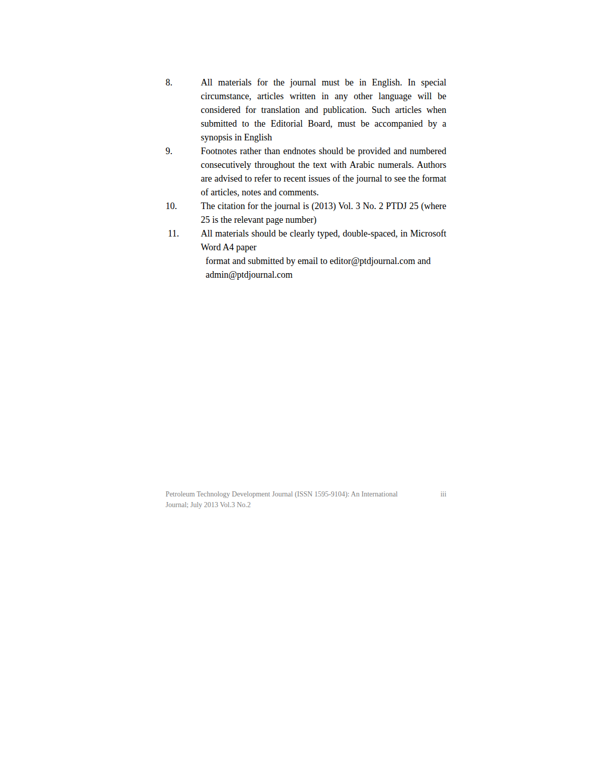8. All materials for the journal must be in English. In special circumstance, articles written in any other language will be considered for translation and publication. Such articles when submitted to the Editorial Board, must be accompanied by a synopsis in English
9. Footnotes rather than endnotes should be provided and numbered consecutively throughout the text with Arabic numerals. Authors are advised to refer to recent issues of the journal to see the format of articles, notes and comments.
10. The citation for the journal is (2013) Vol. 3 No. 2 PTDJ 25 (where 25 is the relevant page number)
11. All materials should be clearly typed, double-spaced, in Microsoft Word A4 paper format and submitted by email to editor@ptdjournal.com and admin@ptdjournal.com
Petroleum Technology Development Journal (ISSN 1595-9104): An International Journal; July 2013 Vol.3 No.2
iii